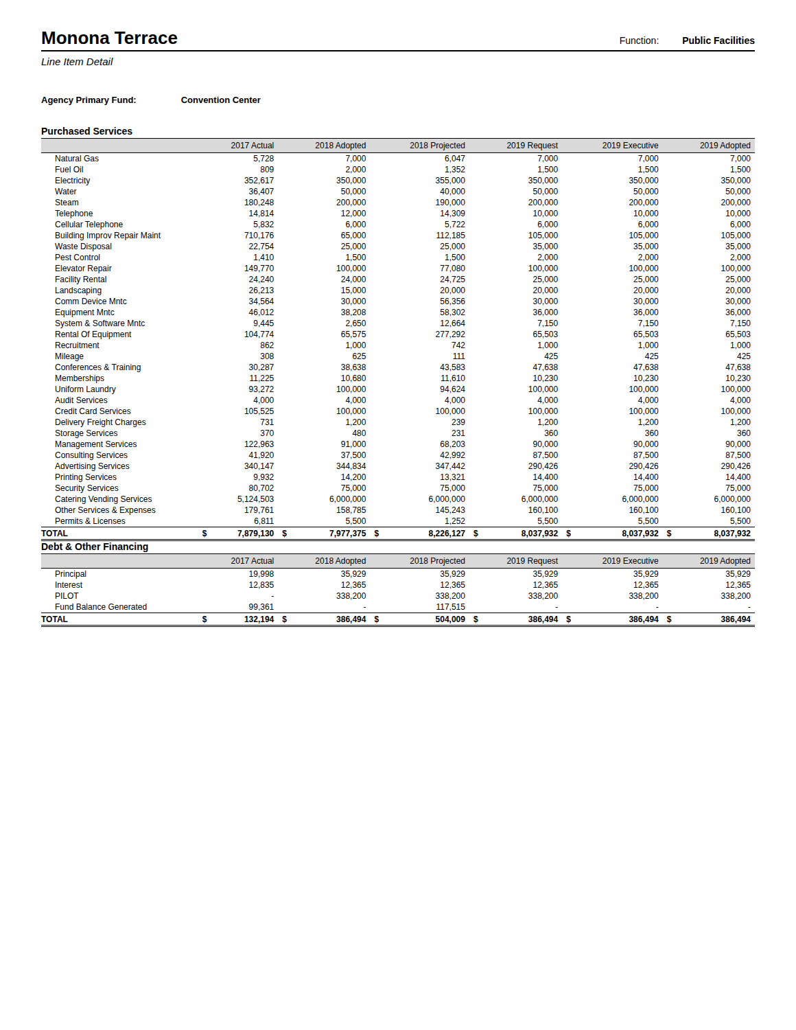Monona Terrace
Function: Public Facilities
Line Item Detail
Agency Primary Fund: Convention Center
Purchased Services
| | 2017 Actual | 2018 Adopted | 2018 Projected | 2019 Request | 2019 Executive | 2019 Adopted |
| --- | --- | --- | --- | --- | --- | --- |
| Natural Gas | 5,728 | 7,000 | 6,047 | 7,000 | 7,000 | 7,000 |
| Fuel Oil | 809 | 2,000 | 1,352 | 1,500 | 1,500 | 1,500 |
| Electricity | 352,617 | 350,000 | 355,000 | 350,000 | 350,000 | 350,000 |
| Water | 36,407 | 50,000 | 40,000 | 50,000 | 50,000 | 50,000 |
| Steam | 180,248 | 200,000 | 190,000 | 200,000 | 200,000 | 200,000 |
| Telephone | 14,814 | 12,000 | 14,309 | 10,000 | 10,000 | 10,000 |
| Cellular Telephone | 5,832 | 6,000 | 5,722 | 6,000 | 6,000 | 6,000 |
| Building Improv Repair Maint | 710,176 | 65,000 | 112,185 | 105,000 | 105,000 | 105,000 |
| Waste Disposal | 22,754 | 25,000 | 25,000 | 35,000 | 35,000 | 35,000 |
| Pest Control | 1,410 | 1,500 | 1,500 | 2,000 | 2,000 | 2,000 |
| Elevator Repair | 149,770 | 100,000 | 77,080 | 100,000 | 100,000 | 100,000 |
| Facility Rental | 24,240 | 24,000 | 24,725 | 25,000 | 25,000 | 25,000 |
| Landscaping | 26,213 | 15,000 | 20,000 | 20,000 | 20,000 | 20,000 |
| Comm Device Mntc | 34,564 | 30,000 | 56,356 | 30,000 | 30,000 | 30,000 |
| Equipment Mntc | 46,012 | 38,208 | 58,302 | 36,000 | 36,000 | 36,000 |
| System & Software Mntc | 9,445 | 2,650 | 12,664 | 7,150 | 7,150 | 7,150 |
| Rental Of Equipment | 104,774 | 65,575 | 277,292 | 65,503 | 65,503 | 65,503 |
| Recruitment | 862 | 1,000 | 742 | 1,000 | 1,000 | 1,000 |
| Mileage | 308 | 625 | 111 | 425 | 425 | 425 |
| Conferences & Training | 30,287 | 38,638 | 43,583 | 47,638 | 47,638 | 47,638 |
| Memberships | 11,225 | 10,680 | 11,610 | 10,230 | 10,230 | 10,230 |
| Uniform Laundry | 93,272 | 100,000 | 94,624 | 100,000 | 100,000 | 100,000 |
| Audit Services | 4,000 | 4,000 | 4,000 | 4,000 | 4,000 | 4,000 |
| Credit Card Services | 105,525 | 100,000 | 100,000 | 100,000 | 100,000 | 100,000 |
| Delivery Freight Charges | 731 | 1,200 | 239 | 1,200 | 1,200 | 1,200 |
| Storage Services | 370 | 480 | 231 | 360 | 360 | 360 |
| Management Services | 122,963 | 91,000 | 68,203 | 90,000 | 90,000 | 90,000 |
| Consulting Services | 41,920 | 37,500 | 42,992 | 87,500 | 87,500 | 87,500 |
| Advertising Services | 340,147 | 344,834 | 347,442 | 290,426 | 290,426 | 290,426 |
| Printing Services | 9,932 | 14,200 | 13,321 | 14,400 | 14,400 | 14,400 |
| Security Services | 80,702 | 75,000 | 75,000 | 75,000 | 75,000 | 75,000 |
| Catering Vending Services | 5,124,503 | 6,000,000 | 6,000,000 | 6,000,000 | 6,000,000 | 6,000,000 |
| Other Services & Expenses | 179,761 | 158,785 | 145,243 | 160,100 | 160,100 | 160,100 |
| Permits & Licenses | 6,811 | 5,500 | 1,252 | 5,500 | 5,500 | 5,500 |
| TOTAL | $ 7,879,130 | $ 7,977,375 | $ 8,226,127 | $ 8,037,932 | $ 8,037,932 | $ 8,037,932 |
Debt & Other Financing
| | 2017 Actual | 2018 Adopted | 2018 Projected | 2019 Request | 2019 Executive | 2019 Adopted |
| --- | --- | --- | --- | --- | --- | --- |
| Principal | 19,998 | 35,929 | 35,929 | 35,929 | 35,929 | 35,929 |
| Interest | 12,835 | 12,365 | 12,365 | 12,365 | 12,365 | 12,365 |
| PILOT | - | 338,200 | 338,200 | 338,200 | 338,200 | 338,200 |
| Fund Balance Generated | 99,361 | - | 117,515 | - | - | - |
| TOTAL | $ 132,194 | $ 386,494 | $ 504,009 | $ 386,494 | $ 386,494 | $ 386,494 |